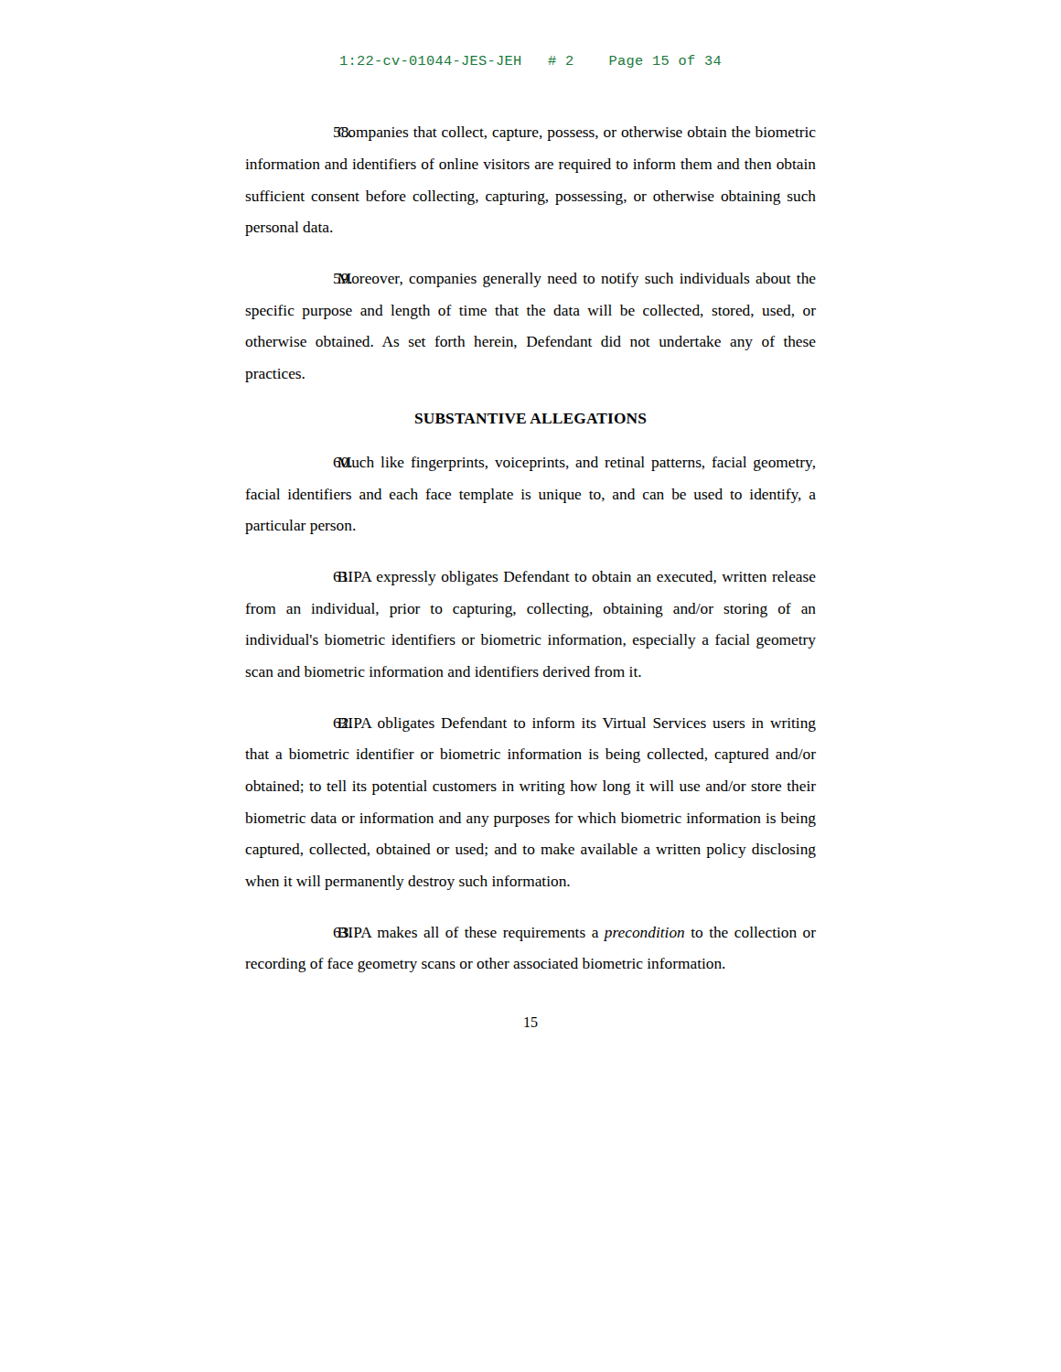1:22-cv-01044-JES-JEH # 2 Page 15 of 34
58. Companies that collect, capture, possess, or otherwise obtain the biometric information and identifiers of online visitors are required to inform them and then obtain sufficient consent before collecting, capturing, possessing, or otherwise obtaining such personal data.
59. Moreover, companies generally need to notify such individuals about the specific purpose and length of time that the data will be collected, stored, used, or otherwise obtained. As set forth herein, Defendant did not undertake any of these practices.
SUBSTANTIVE ALLEGATIONS
60. Much like fingerprints, voiceprints, and retinal patterns, facial geometry, facial identifiers and each face template is unique to, and can be used to identify, a particular person.
61. BIPA expressly obligates Defendant to obtain an executed, written release from an individual, prior to capturing, collecting, obtaining and/or storing of an individual's biometric identifiers or biometric information, especially a facial geometry scan and biometric information and identifiers derived from it.
62. BIPA obligates Defendant to inform its Virtual Services users in writing that a biometric identifier or biometric information is being collected, captured and/or obtained; to tell its potential customers in writing how long it will use and/or store their biometric data or information and any purposes for which biometric information is being captured, collected, obtained or used; and to make available a written policy disclosing when it will permanently destroy such information.
63. BIPA makes all of these requirements a precondition to the collection or recording of face geometry scans or other associated biometric information.
15